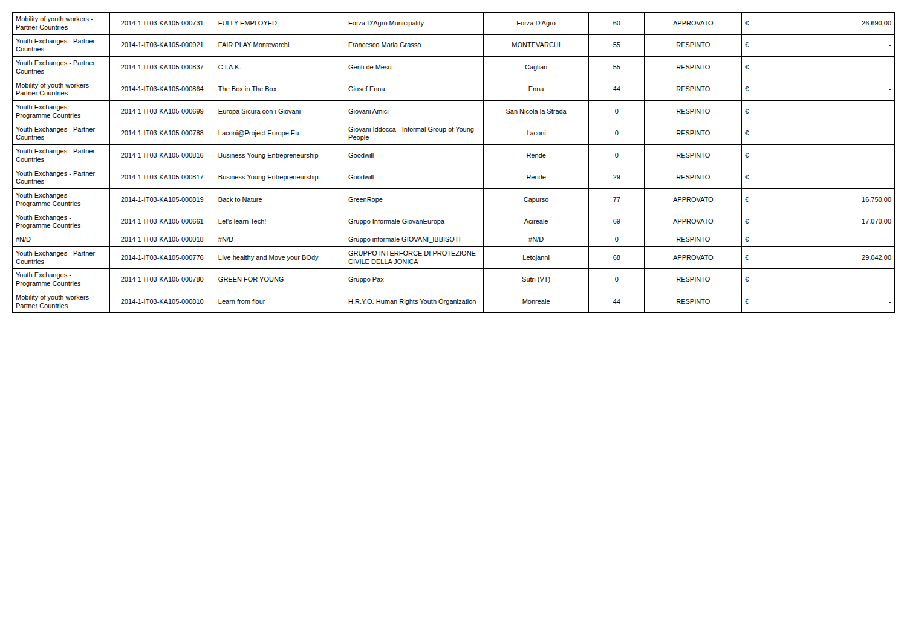| Mobility of youth workers - Partner Countries | 2014-1-IT03-KA105-000731 | FULLY-EMPLOYED | Forza D'Agrò Municipality | Forza D'Agrò | 60 | APPROVATO | € | 26.690,00 |
| Youth Exchanges - Partner Countries | 2014-1-IT03-KA105-000921 | FAIR PLAY Montevarchi | Francesco Maria Grasso | MONTEVARCHI | 55 | RESPINTO | € | - |
| Youth Exchanges - Partner Countries | 2014-1-IT03-KA105-000837 | C.I.A.K. | Genti de Mesu | Cagliari | 55 | RESPINTO | € | - |
| Mobility of youth workers - Partner Countries | 2014-1-IT03-KA105-000864 | The Box in The Box | Giosef Enna | Enna | 44 | RESPINTO | € | - |
| Youth Exchanges - Programme Countries | 2014-1-IT03-KA105-000699 | Europa Sicura con i Giovani | Giovani Amici | San Nicola la Strada | 0 | RESPINTO | € | - |
| Youth Exchanges - Partner Countries | 2014-1-IT03-KA105-000788 | Laconi@Project-Europe.Eu | Giovani Iddocca - Informal Group of Young People | Laconi | 0 | RESPINTO | € | - |
| Youth Exchanges - Partner Countries | 2014-1-IT03-KA105-000816 | Business Young Entrepreneurship | Goodwill | Rende | 0 | RESPINTO | € | - |
| Youth Exchanges - Partner Countries | 2014-1-IT03-KA105-000817 | Business Young Entrepreneurship | Goodwill | Rende | 29 | RESPINTO | € | - |
| Youth Exchanges - Programme Countries | 2014-1-IT03-KA105-000819 | Back to Nature | GreenRope | Capurso | 77 | APPROVATO | € | 16.750,00 |
| Youth Exchanges - Programme Countries | 2014-1-IT03-KA105-000661 | Let's learn Tech! | Gruppo Informale GiovanEuropa | Acireale | 69 | APPROVATO | € | 17.070,00 |
| #N/D | 2014-1-IT03-KA105-000018 | #N/D | Gruppo informale GIOVANI_IBBISOTI | #N/D | 0 | RESPINTO | € | - |
| Youth Exchanges - Partner Countries | 2014-1-IT03-KA105-000776 | LIve healthy and Move your BOdy | GRUPPO INTERFORCE DI PROTEZIONE CIVILE DELLA JONICA | Letojanni | 68 | APPROVATO | € | 29.042,00 |
| Youth Exchanges - Programme Countries | 2014-1-IT03-KA105-000780 | GREEN FOR YOUNG | Gruppo Pax | Sutri (VT) | 0 | RESPINTO | € | - |
| Mobility of youth workers - Partner Countries | 2014-1-IT03-KA105-000810 | Learn from flour | H.R.Y.O. Human Rights Youth Organization | Monreale | 44 | RESPINTO | € | - |